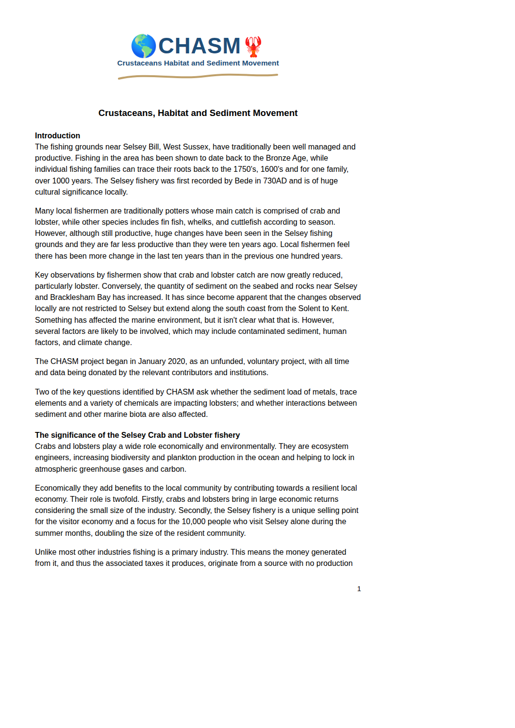🌎CHASM🦞
Crustaceans Habitat and Sediment Movement
Crustaceans, Habitat and Sediment Movement
Introduction
The fishing grounds near Selsey Bill, West Sussex, have traditionally been well managed and productive. Fishing in the area has been shown to date back to the Bronze Age, while individual fishing families can trace their roots back to the 1750's, 1600's and for one family, over 1000 years. The Selsey fishery was first recorded by Bede in 730AD and is of huge cultural significance locally.
Many local fishermen are traditionally potters whose main catch is comprised of crab and lobster, while other species includes fin fish, whelks, and cuttlefish according to season. However, although still productive, huge changes have been seen in the Selsey fishing grounds and they are far less productive than they were ten years ago. Local fishermen feel there has been more change in the last ten years than in the previous one hundred years.
Key observations by fishermen show that crab and lobster catch are now greatly reduced, particularly lobster. Conversely, the quantity of sediment on the seabed and rocks near Selsey and Bracklesham Bay has increased. It has since become apparent that the changes observed locally are not restricted to Selsey but extend along the south coast from the Solent to Kent. Something has affected the marine environment, but it isn't clear what that is. However, several factors are likely to be involved, which may include contaminated sediment, human factors, and climate change.
The CHASM project began in January 2020, as an unfunded, voluntary project, with all time and data being donated by the relevant contributors and institutions.
Two of the key questions identified by CHASM ask whether the sediment load of metals, trace elements and a variety of chemicals are impacting lobsters; and whether interactions between sediment and other marine biota are also affected.
The significance of the Selsey Crab and Lobster fishery
Crabs and lobsters play a wide role economically and environmentally. They are ecosystem engineers, increasing biodiversity and plankton production in the ocean and helping to lock in atmospheric greenhouse gases and carbon.
Economically they add benefits to the local community by contributing towards a resilient local economy. Their role is twofold. Firstly, crabs and lobsters bring in large economic returns considering the small size of the industry. Secondly, the Selsey fishery is a unique selling point for the visitor economy and a focus for the 10,000 people who visit Selsey alone during the summer months, doubling the size of the resident community.
Unlike most other industries fishing is a primary industry. This means the money generated from it, and thus the associated taxes it produces, originate from a source with no production
1